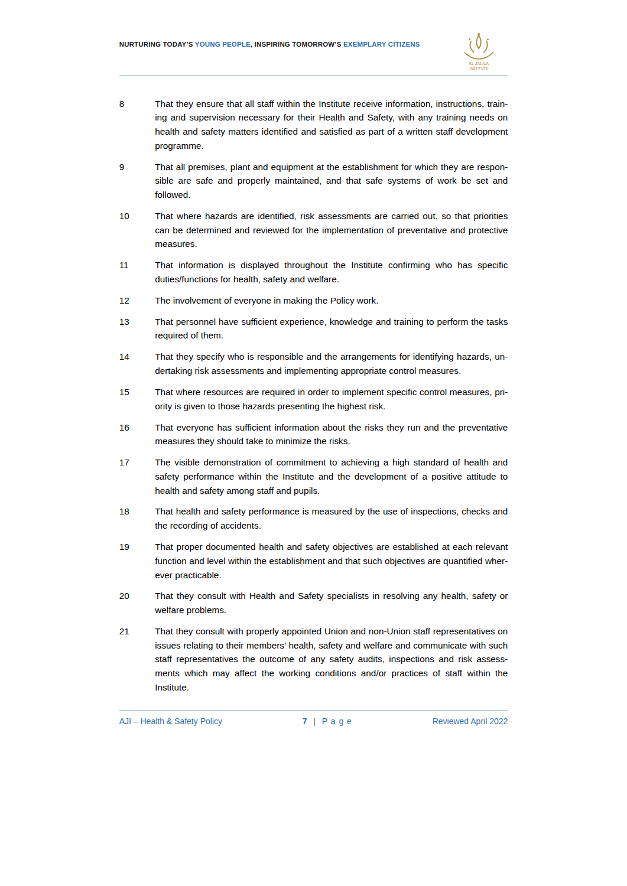Nurturing Today’s Young People, Inspiring Tomorrow’s Exemplary Citizens
AL JALILA INSTITUTE
8 That they ensure that all staff within the Institute receive information, instructions, training and supervision necessary for their Health and Safety, with any training needs on health and safety matters identified and satisfied as part of a written staff development programme.
9 That all premises, plant and equipment at the establishment for which they are responsible are safe and properly maintained, and that safe systems of work be set and followed.
10 That where hazards are identified, risk assessments are carried out, so that priorities can be determined and reviewed for the implementation of preventative and protective measures.
11 That information is displayed throughout the Institute confirming who has specific duties/functions for health, safety and welfare.
12 The involvement of everyone in making the Policy work.
13 That personnel have sufficient experience, knowledge and training to perform the tasks required of them.
14 That they specify who is responsible and the arrangements for identifying hazards, undertaking risk assessments and implementing appropriate control measures.
15 That where resources are required in order to implement specific control measures, priority is given to those hazards presenting the highest risk.
16 That everyone has sufficient information about the risks they run and the preventative measures they should take to minimize the risks.
17 The visible demonstration of commitment to achieving a high standard of health and safety performance within the Institute and the development of a positive attitude to health and safety among staff and pupils.
18 That health and safety performance is measured by the use of inspections, checks and the recording of accidents.
19 That proper documented health and safety objectives are established at each relevant function and level within the establishment and that such objectives are quantified wherever practicable.
20 That they consult with Health and Safety specialists in resolving any health, safety or welfare problems.
21 That they consult with properly appointed Union and non-Union staff representatives on issues relating to their members’ health, safety and welfare and communicate with such staff representatives the outcome of any safety audits, inspections and risk assessments which may affect the working conditions and/or practices of staff within the Institute.
AJI – Health & Safety Policy
7 | P a g e
Reviewed April 2022